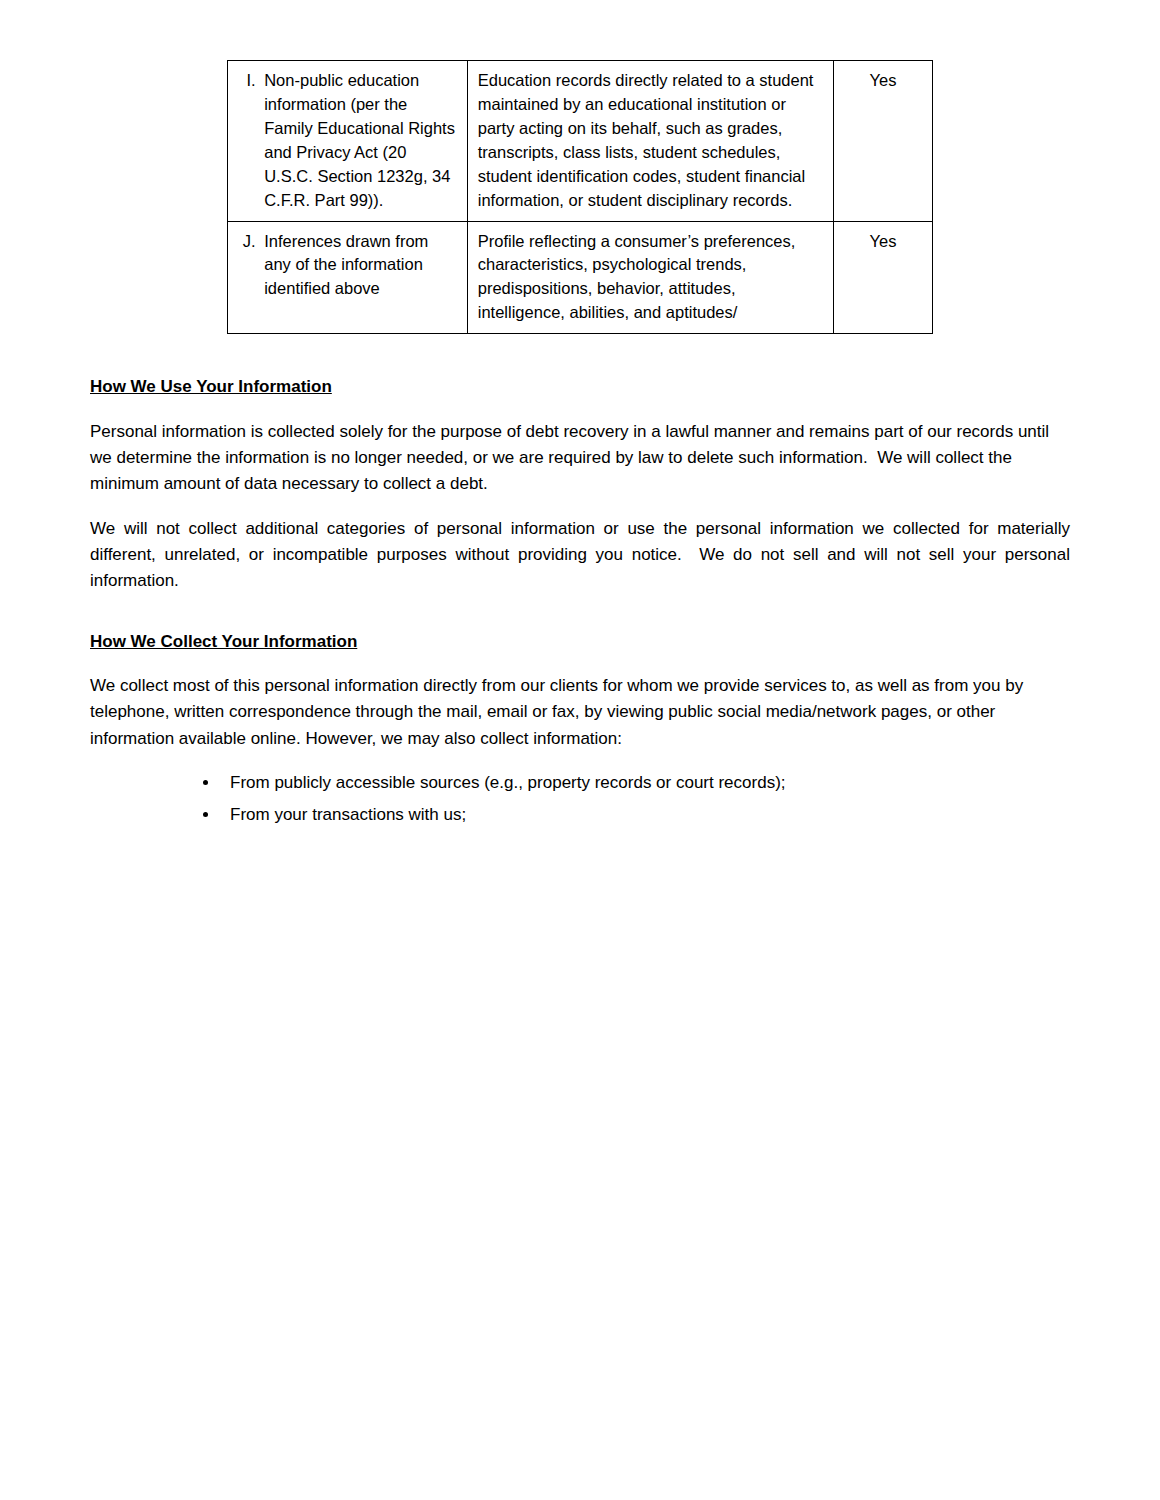| Non-public education information (per the Family Educational Rights and Privacy Act (20 U.S.C. Section 1232g, 34 C.F.R. Part 99)). | Education records directly related to a student maintained by an educational institution or party acting on its behalf, such as grades, transcripts, class lists, student schedules, student identification codes, student financial information, or student disciplinary records. | Yes |
| Inferences drawn from any of the information identified above | Profile reflecting a consumer’s preferences, characteristics, psychological trends, predispositions, behavior, attitudes, intelligence, abilities, and aptitudes/ | Yes |
How We Use Your Information
Personal information is collected solely for the purpose of debt recovery in a lawful manner and remains part of our records until we determine the information is no longer needed, or we are required by law to delete such information. We will collect the minimum amount of data necessary to collect a debt.
We will not collect additional categories of personal information or use the personal information we collected for materially different, unrelated, or incompatible purposes without providing you notice. We do not sell and will not sell your personal information.
How We Collect Your Information
We collect most of this personal information directly from our clients for whom we provide services to, as well as from you by telephone, written correspondence through the mail, email or fax, by viewing public social media/network pages, or other information available online. However, we may also collect information:
From publicly accessible sources (e.g., property records or court records);
From your transactions with us;